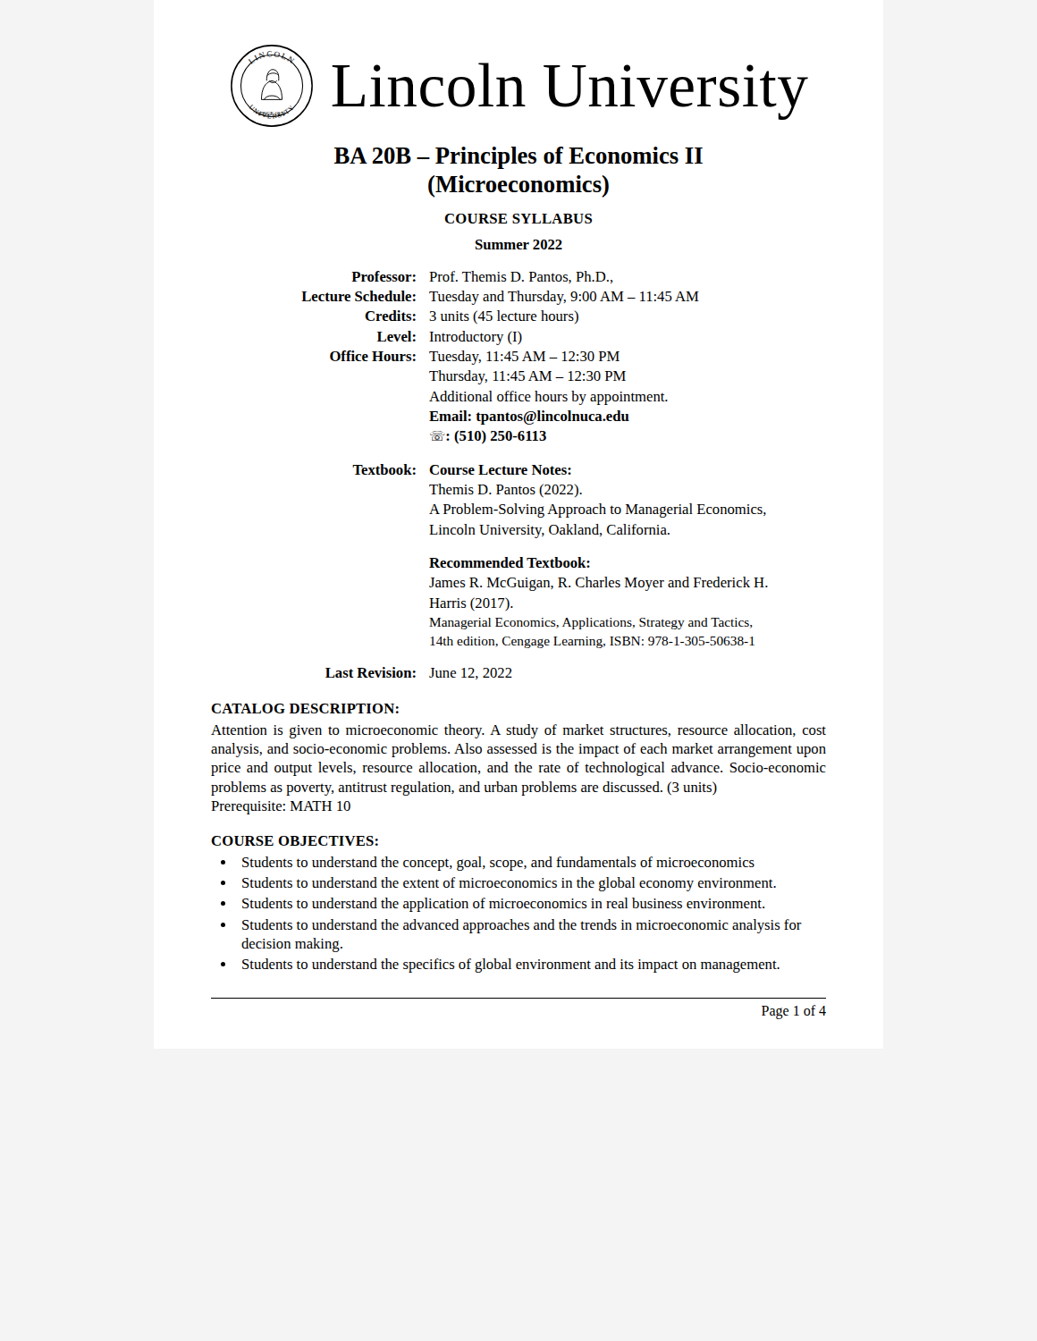LINCOLN UNIVERSITY SINCE 1919
Lincoln University
BA 20B – Principles of Economics II
(Microeconomics)
COURSE SYLLABUS
Summer 2022
| Professor: | Prof. Themis D. Pantos, Ph.D., |
| Lecture Schedule: | Tuesday and Thursday, 9:00 AM – 11:45 AM |
| Credits: | 3 units (45 lecture hours) |
| Level: | Introductory (I) |
| Office Hours: | Tuesday, 11:45 AM – 12:30 PM |
| | Thursday, 11:45 AM – 12:30 PM |
| | Additional office hours by appointment. |
| | Email: tpantos@lincolnuca.edu |
| | ☏ : (510) 250-6113 |
| Textbook: | Course Lecture Notes: |
| | Themis D. Pantos (2022). |
| | A Problem-Solving Approach to Managerial Economics, |
| | Lincoln University, Oakland, California. |
| | Recommended Textbook: |
| | James R. McGuigan, R. Charles Moyer and Frederick H. |
| | Harris (2017). |
| | Managerial Economics, Applications, Strategy and Tactics, |
| | 14th edition, Cengage Learning, ISBN: 978-1-305-50638-1 |
| Last Revision: | June 12, 2022 |
CATALOG DESCRIPTION:
Attention is given to microeconomic theory. A study of market structures, resource allocation, cost analysis, and socio-economic problems. Also assessed is the impact of each market arrangement upon price and output levels, resource allocation, and the rate of technological advance. Socio-economic problems as poverty, antitrust regulation, and urban problems are discussed. (3 units)
Prerequisite: MATH 10
COURSE OBJECTIVES:
Students to understand the concept, goal, scope, and fundamentals of microeconomics
Students to understand the extent of microeconomics in the global economy environment.
Students to understand the application of microeconomics in real business environment.
Students to understand the advanced approaches and the trends in microeconomic analysis for decision making.
Students to understand the specifics of global environment and its impact on management.
Page 1 of 4